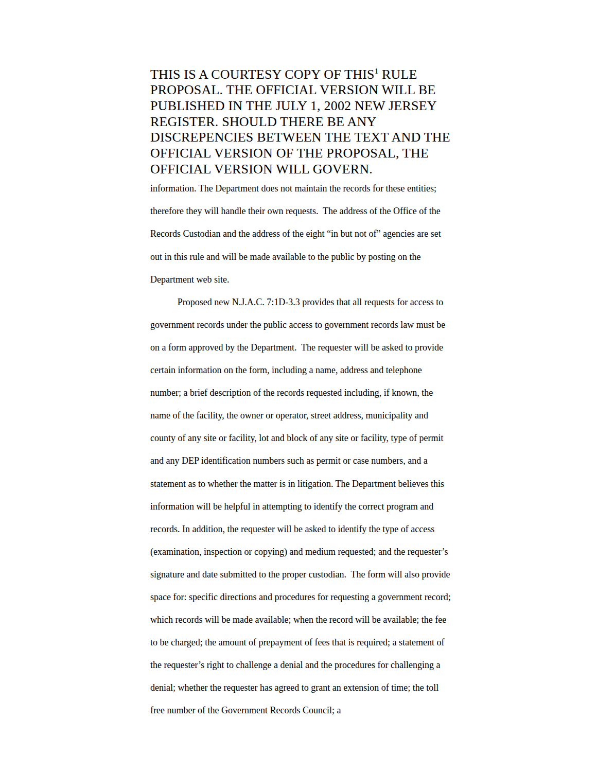THIS IS A COURTESY COPY OF THIS1 RULE PROPOSAL. THE OFFICIAL VERSION WILL BE PUBLISHED IN THE JULY 1, 2002 NEW JERSEY REGISTER. SHOULD THERE BE ANY DISCREPENCIES BETWEEN THE TEXT AND THE OFFICIAL VERSION OF THE PROPOSAL, THE OFFICIAL VERSION WILL GOVERN.
information. The Department does not maintain the records for these entities; therefore they will handle their own requests. The address of the Office of the Records Custodian and the address of the eight “in but not of” agencies are set out in this rule and will be made available to the public by posting on the Department web site.
Proposed new N.J.A.C. 7:1D-3.3 provides that all requests for access to government records under the public access to government records law must be on a form approved by the Department. The requester will be asked to provide certain information on the form, including a name, address and telephone number; a brief description of the records requested including, if known, the name of the facility, the owner or operator, street address, municipality and county of any site or facility, lot and block of any site or facility, type of permit and any DEP identification numbers such as permit or case numbers, and a statement as to whether the matter is in litigation. The Department believes this information will be helpful in attempting to identify the correct program and records. In addition, the requester will be asked to identify the type of access (examination, inspection or copying) and medium requested; and the requester’s signature and date submitted to the proper custodian. The form will also provide space for: specific directions and procedures for requesting a government record; which records will be made available; when the record will be available; the fee to be charged; the amount of prepayment of fees that is required; a statement of the requester’s right to challenge a denial and the procedures for challenging a denial; whether the requester has agreed to grant an extension of time; the toll free number of the Government Records Council; a